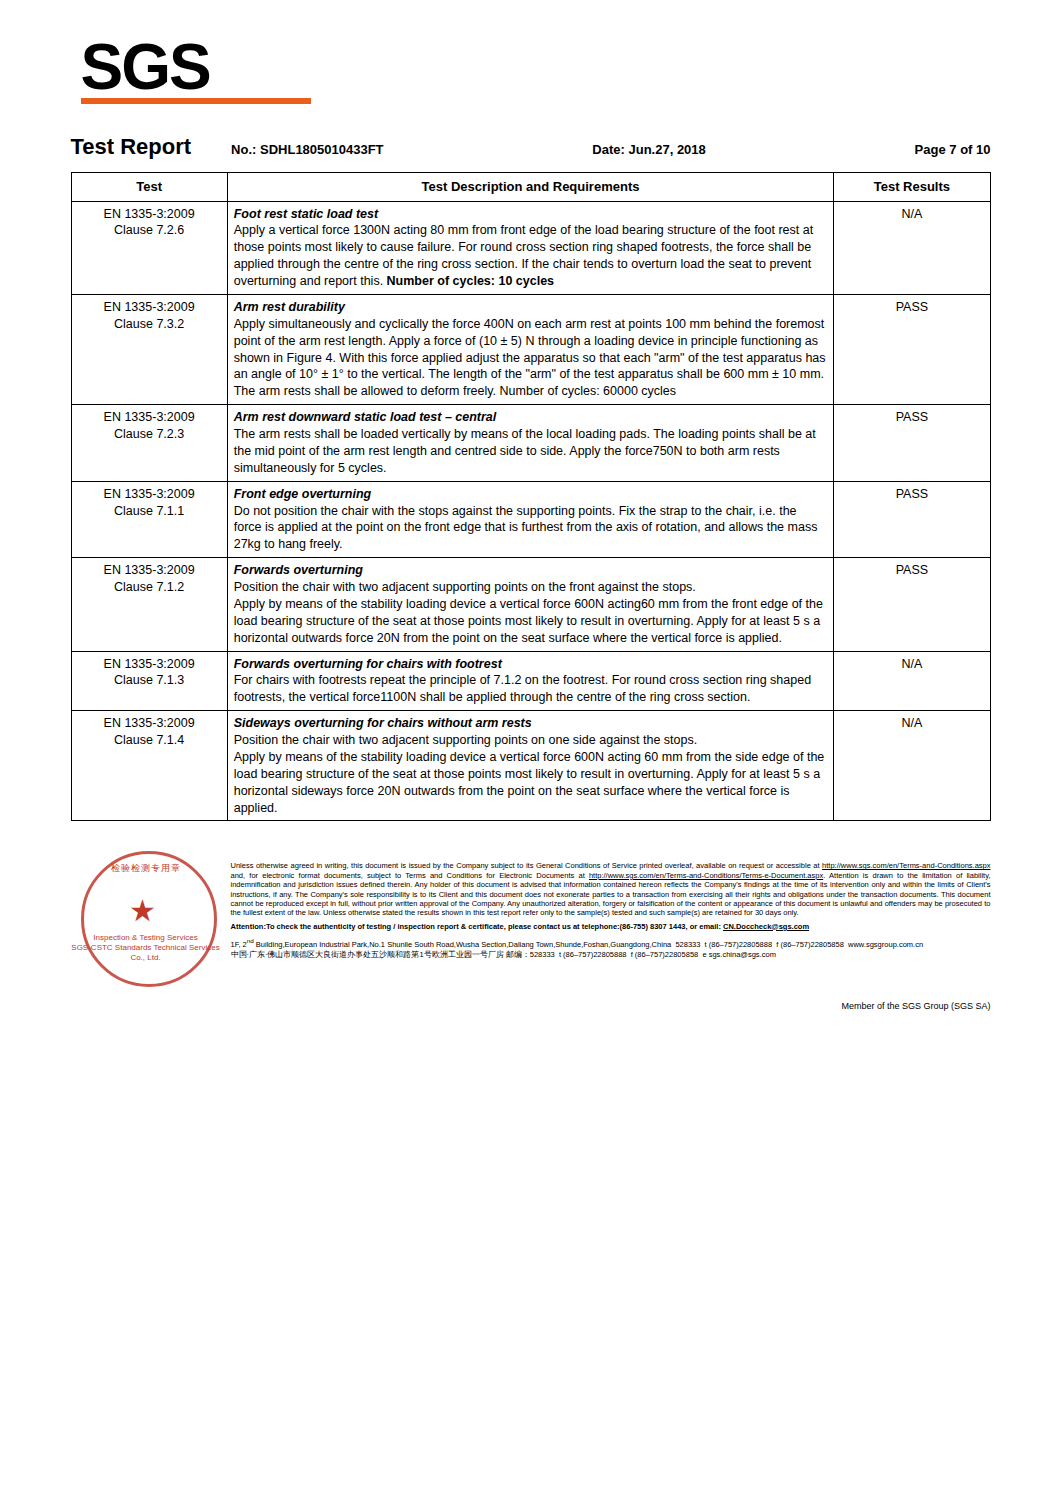SGS
Test Report
No.: SDHL1805010433FT Date: Jun.27, 2018 Page 7 of 10
| Test | Test Description and Requirements | Test Results |
| --- | --- | --- |
| EN 1335-3:2009 Clause 7.2.6 | Foot rest static load test Apply a vertical force 1300N acting 80 mm from front edge of the load bearing structure of the foot rest at those points most likely to cause failure. For round cross section ring shaped footrests, the force shall be applied through the centre of the ring cross section. If the chair tends to overturn load the seat to prevent overturning and report this. Number of cycles: 10 cycles | N/A |
| EN 1335-3:2009 Clause 7.3.2 | Arm rest durability Apply simultaneously and cyclically the force 400N on each arm rest at points 100 mm behind the foremost point of the arm rest length. Apply a force of (10 ± 5) N through a loading device in principle functioning as shown in Figure 4. With this force applied adjust the apparatus so that each "arm" of the test apparatus has an angle of 10° ± 1° to the vertical. The length of the "arm" of the test apparatus shall be 600 mm ± 10 mm. The arm rests shall be allowed to deform freely. Number of cycles: 60000 cycles | PASS |
| EN 1335-3:2009 Clause 7.2.3 | Arm rest downward static load test – central The arm rests shall be loaded vertically by means of the local loading pads. The loading points shall be at the mid point of the arm rest length and centred side to side. Apply the force750N to both arm rests simultaneously for 5 cycles. | PASS |
| EN 1335-3:2009 Clause 7.1.1 | Front edge overturning Do not position the chair with the stops against the supporting points. Fix the strap to the chair, i.e. the force is applied at the point on the front edge that is furthest from the axis of rotation, and allows the mass 27kg to hang freely. | PASS |
| EN 1335-3:2009 Clause 7.1.2 | Forwards overturning Position the chair with two adjacent supporting points on the front against the stops. Apply by means of the stability loading device a vertical force 600N acting60 mm from the front edge of the load bearing structure of the seat at those points most likely to result in overturning. Apply for at least 5 s a horizontal outwards force 20N from the point on the seat surface where the vertical force is applied. | PASS |
| EN 1335-3:2009 Clause 7.1.3 | Forwards overturning for chairs with footrest For chairs with footrests repeat the principle of 7.1.2 on the footrest. For round cross section ring shaped footrests, the vertical force1100N shall be applied through the centre of the ring cross section. | N/A |
| EN 1335-3:2009 Clause 7.1.4 | Sideways overturning for chairs without arm rests Position the chair with two adjacent supporting points on one side against the stops. Apply by means of the stability loading device a vertical force 600N acting 60 mm from the side edge of the load bearing structure of the seat at those points most likely to result in overturning. Apply for at least 5 s a horizontal sideways force 20N outwards from the point on the seat surface where the vertical force is applied. | N/A |
检验检测专用章
★
Inspection & Testing Services
SGS-CSTC Standards Technical Services Co., Ltd.
Unless otherwise agreed in writing, this document is issued by the Company subject to its General Conditions of Service printed overleaf, available on request or accessible at http://www.sgs.com/en/Terms-and-Conditions.aspx and, for electronic format documents, subject to Terms and Conditions for Electronic Documents at http://www.sgs.com/en/Terms-and-Conditions/Terms-e-Document.aspx. Attention is drawn to the limitation of liability, indemnification and jurisdiction issues defined therein. Any holder of this document is advised that information contained hereon reflects the Company's findings at the time of its intervention only and within the limits of Client's instructions, if any. The Company's sole responsibility is to its Client and this document does not exonerate parties to a transaction from exercising all their rights and obligations under the transaction documents. This document cannot be reproduced except in full, without prior written approval of the Company. Any unauthorized alteration, forgery or falsification of the content or appearance of this document is unlawful and offenders may be prosecuted to the fullest extent of the law. Unless otherwise stated the results shown in this test report refer only to the sample(s) tested and such sample(s) are retained for 30 days only.
Attention:To check the authenticity of testing / inspection report & certificate, please contact us at telephone:(86-755) 8307 1443, or email: CN.Doccheck@sgs.com
1F, 2nd Building,European Industrial Park,No.1 Shunlie South Road,Wusha Section,Daliang Town,Shunde,Foshan,Guangdong,China 528333 t (86–757)22805888 f (86–757)22805858 www.sgsgroup.com.cn 中国·广东·佛山市顺德区大良街道办事处五沙顺和路第1号欧洲工业园一号厂房 邮编：528333 t (86–757)22805888 f (86–757)22805858 e sgs.china@sgs.com
Member of the SGS Group (SGS SA)